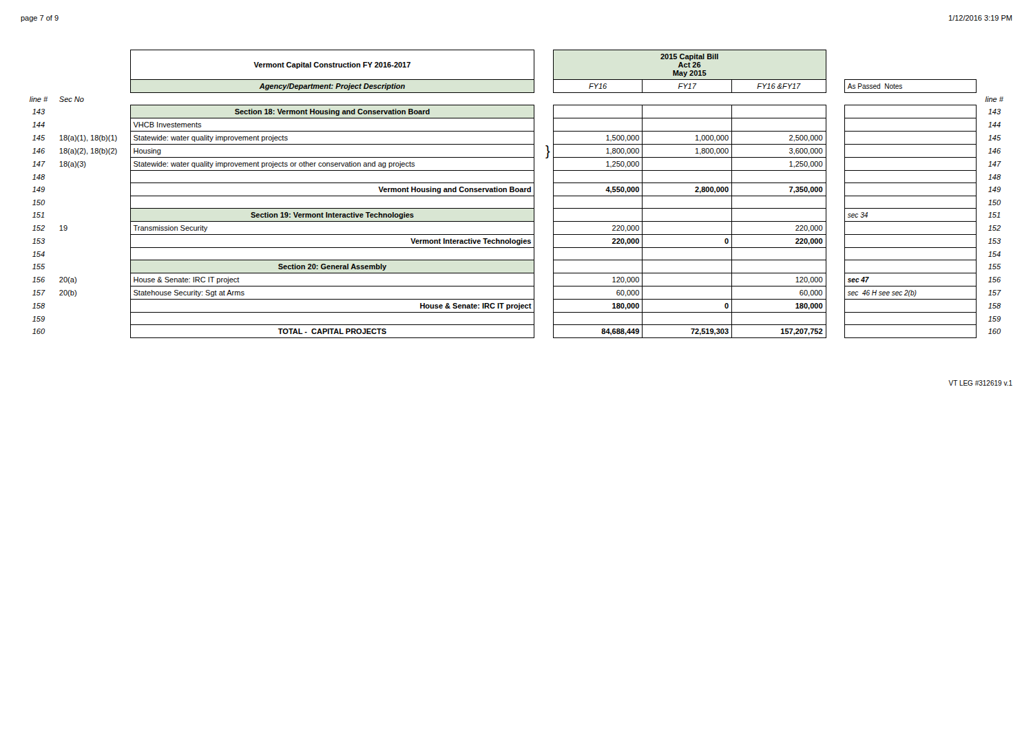page 7 of 9
1/12/2016 3:19 PM
| | | Vermont Capital Construction FY 2016-2017 | | 2015 Capital Bill Act 26 May 2015 | | | |
| | | Agency/Department: Project Description | | FY16 | FY17 | FY16 &FY17 | | As Passed Notes | |
| line # | Sec No | | | | | | | | line # |
| 143 | | Section 18: Vermont Housing and Conservation Board | | | | | | | 143 |
| 144 | | VHCB Investements | | | | | | | 144 |
| 145 | 18(a)(1), 18(b)(1) | Statewide: water quality improvement projects | } | 1,500,000 | 1,000,000 | 2,500,000 | | | 145 |
| 146 | 18(a)(2), 18(b)(2) | Housing | 1,800,000 | 1,800,000 | 3,600,000 | | | 146 |
| 147 | 18(a)(3) | Statewide: water quality improvement projects or other conservation and ag projects | 1,250,000 | | 1,250,000 | | | 147 |
| 148 | | | | | | | | | 148 |
| 149 | | Vermont Housing and Conservation Board | | 4,550,000 | 2,800,000 | 7,350,000 | | | 149 |
| 150 | | | | | | | | | 150 |
| 151 | | Section 19: Vermont Interactive Technologies | | | | | | sec 34 | 151 |
| 152 | 19 | Transmission Security | | 220,000 | | 220,000 | | | 152 |
| 153 | | Vermont Interactive Technologies | | 220,000 | 0 | 220,000 | | | 153 |
| 154 | | | | | | | | | 154 |
| 155 | | Section 20: General Assembly | | | | | | | 155 |
| 156 | 20(a) | House & Senate: IRC IT project | | 120,000 | | 120,000 | | sec 47 | 156 |
| 157 | 20(b) | Statehouse Security: Sgt at Arms | | 60,000 | | 60,000 | | sec 46 H see sec 2(b) | 157 |
| 158 | | House & Senate: IRC IT project | | 180,000 | 0 | 180,000 | | | 158 |
| 159 | | | | | | | | | 159 |
| 160 | | TOTAL - CAPITAL PROJECTS | | 84,688,449 | 72,519,303 | 157,207,752 | | | 160 |
VT LEG #312619 v.1